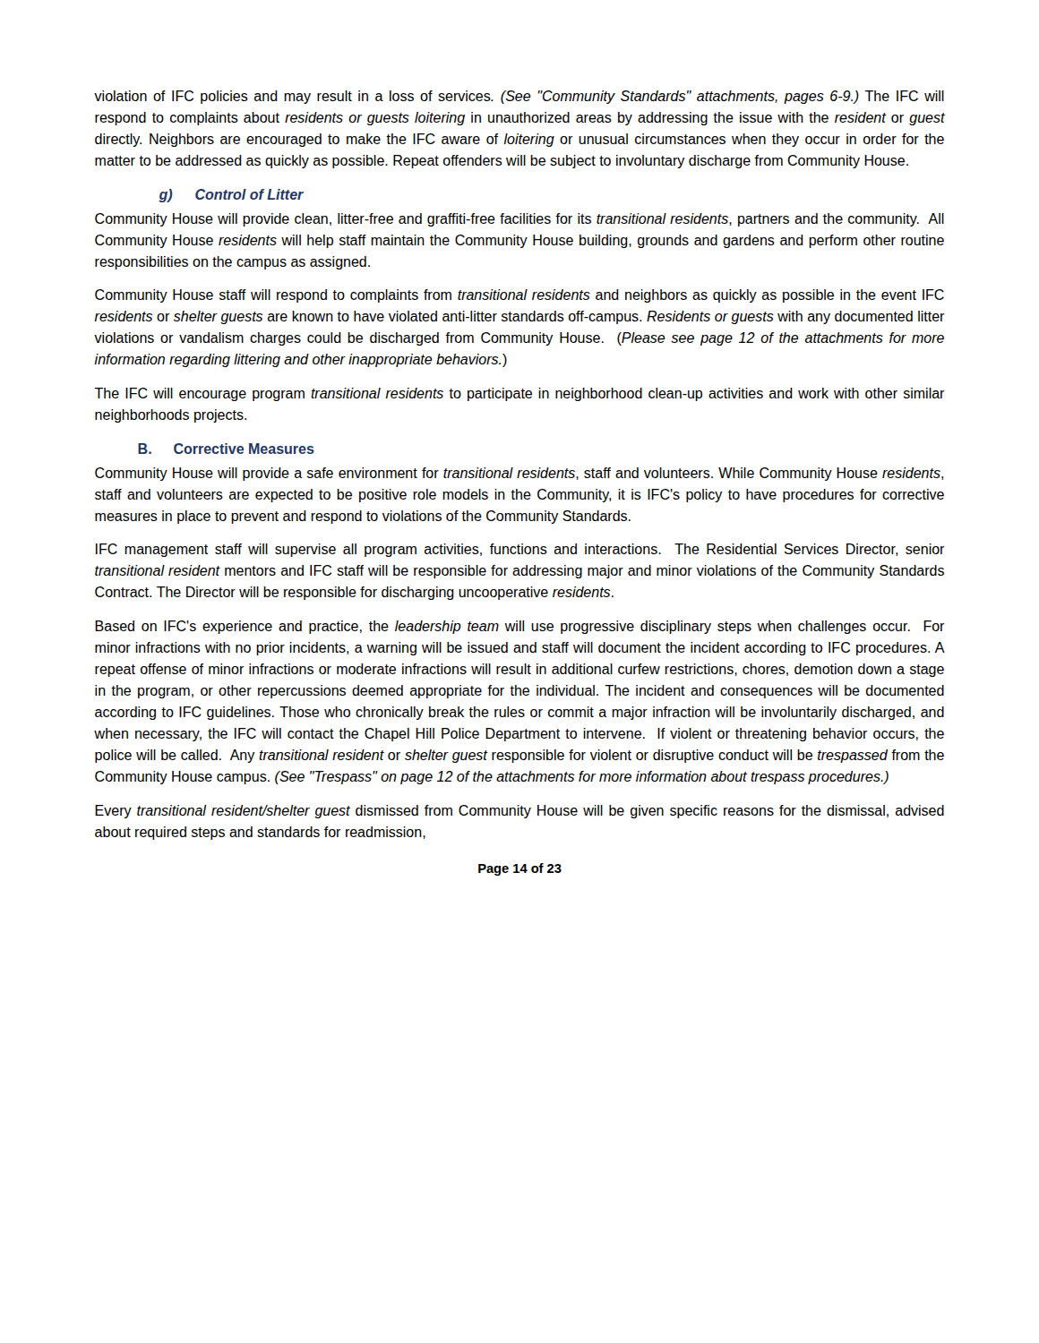violation of IFC policies and may result in a loss of services. (See "Community Standards" attachments, pages 6-9.) The IFC will respond to complaints about residents or guests loitering in unauthorized areas by addressing the issue with the resident or guest directly. Neighbors are encouraged to make the IFC aware of loitering or unusual circumstances when they occur in order for the matter to be addressed as quickly as possible. Repeat offenders will be subject to involuntary discharge from Community House.
g) Control of Litter
Community House will provide clean, litter-free and graffiti-free facilities for its transitional residents, partners and the community. All Community House residents will help staff maintain the Community House building, grounds and gardens and perform other routine responsibilities on the campus as assigned.
Community House staff will respond to complaints from transitional residents and neighbors as quickly as possible in the event IFC residents or shelter guests are known to have violated anti-litter standards off-campus. Residents or guests with any documented litter violations or vandalism charges could be discharged from Community House. (Please see page 12 of the attachments for more information regarding littering and other inappropriate behaviors.)
The IFC will encourage program transitional residents to participate in neighborhood clean-up activities and work with other similar neighborhoods projects.
B. Corrective Measures
Community House will provide a safe environment for transitional residents, staff and volunteers. While Community House residents, staff and volunteers are expected to be positive role models in the Community, it is IFC's policy to have procedures for corrective measures in place to prevent and respond to violations of the Community Standards.
IFC management staff will supervise all program activities, functions and interactions. The Residential Services Director, senior transitional resident mentors and IFC staff will be responsible for addressing major and minor violations of the Community Standards Contract. The Director will be responsible for discharging uncooperative residents.
Based on IFC's experience and practice, the leadership team will use progressive disciplinary steps when challenges occur. For minor infractions with no prior incidents, a warning will be issued and staff will document the incident according to IFC procedures. A repeat offense of minor infractions or moderate infractions will result in additional curfew restrictions, chores, demotion down a stage in the program, or other repercussions deemed appropriate for the individual. The incident and consequences will be documented according to IFC guidelines. Those who chronically break the rules or commit a major infraction will be involuntarily discharged, and when necessary, the IFC will contact the Chapel Hill Police Department to intervene. If violent or threatening behavior occurs, the police will be called. Any transitional resident or shelter guest responsible for violent or disruptive conduct will be trespassed from the Community House campus. (See "Trespass" on page 12 of the attachments for more information about trespass procedures.)
Every transitional resident/shelter guest dismissed from Community House will be given specific reasons for the dismissal, advised about required steps and standards for readmission,
Page 14 of 23